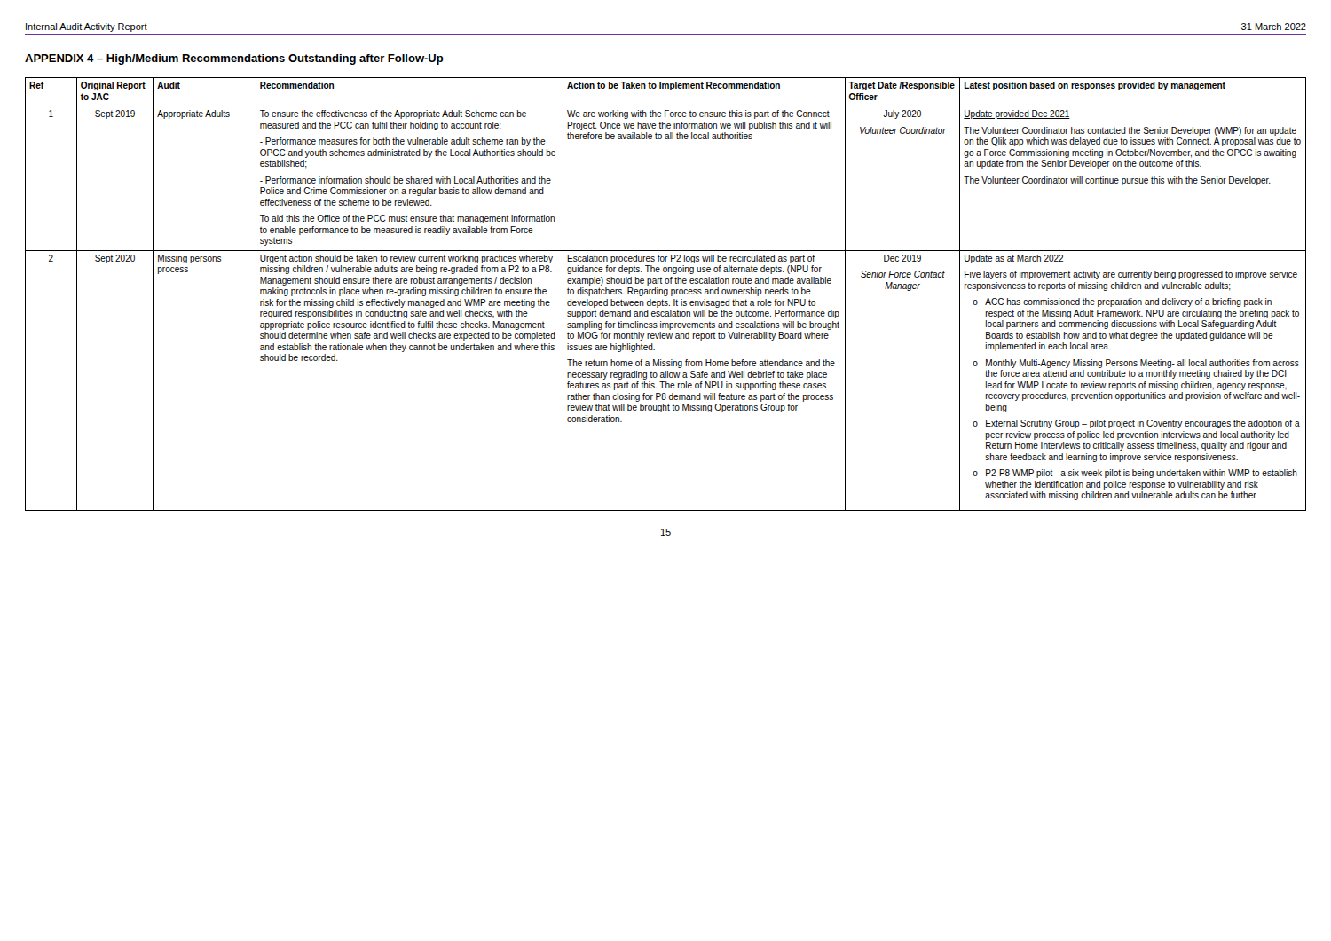Internal Audit Activity Report
31 March 2022
APPENDIX 4 – High/Medium Recommendations Outstanding after Follow-Up
| Ref | Original Report to JAC | Audit | Recommendation | Action to be Taken to Implement Recommendation | Target Date /Responsible Officer | Latest position based on responses provided by management |
| --- | --- | --- | --- | --- | --- | --- |
| 1 | Sept 2019 | Appropriate Adults | To ensure the effectiveness of the Appropriate Adult Scheme can be measured and the PCC can fulfil their holding to account role: - Performance measures for both the vulnerable adult scheme ran by the OPCC and youth schemes administrated by the Local Authorities should be established; - Performance information should be shared with Local Authorities and the Police and Crime Commissioner on a regular basis to allow demand and effectiveness of the scheme to be reviewed. To aid this the Office of the PCC must ensure that management information to enable performance to be measured is readily available from Force systems | We are working with the Force to ensure this is part of the Connect Project. Once we have the information we will publish this and it will therefore be available to all the local authorities | July 2020 Volunteer Coordinator | Update provided Dec 2021 The Volunteer Coordinator has contacted the Senior Developer (WMP) for an update on the Qlik app which was delayed due to issues with Connect. A proposal was due to go a Force Commissioning meeting in October/November, and the OPCC is awaiting an update from the Senior Developer on the outcome of this. The Volunteer Coordinator will continue pursue this with the Senior Developer. |
| 2 | Sept 2020 | Missing persons process | Urgent action should be taken to review current working practices whereby missing children / vulnerable adults are being re-graded from a P2 to a P8. Management should ensure there are robust arrangements / decision making protocols in place when re-grading missing children to ensure the risk for the missing child is effectively managed and WMP are meeting the required responsibilities in conducting safe and well checks, with the appropriate police resource identified to fulfil these checks. Management should determine when safe and well checks are expected to be completed and establish the rationale when they cannot be undertaken and where this should be recorded. | Escalation procedures for P2 logs will be recirculated as part of guidance for depts. The ongoing use of alternate depts. (NPU for example) should be part of the escalation route and made available to dispatchers. Regarding process and ownership needs to be developed between depts. It is envisaged that a role for NPU to support demand and escalation will be the outcome. Performance dip sampling for timeliness improvements and escalations will be brought to MOG for monthly review and report to Vulnerability Board where issues are highlighted. The return home of a Missing from Home before attendance and the necessary regrading to allow a Safe and Well debrief to take place features as part of this. The role of NPU in supporting these cases rather than closing for P8 demand will feature as part of the process review that will be brought to Missing Operations Group for consideration. | Dec 2019 Senior Force Contact Manager | Update as at March 2022 Five layers of improvement activity are currently being progressed to improve service responsiveness to reports of missing children and vulnerable adults; ACC has commissioned the preparation and delivery of a briefing pack in respect of the Missing Adult Framework. NPU are circulating the briefing pack to local partners and commencing discussions with Local Safeguarding Adult Boards to establish how and to what degree the updated guidance will be implemented in each local area Monthly Multi-Agency Missing Persons Meeting- all local authorities from across the force area attend and contribute to a monthly meeting chaired by the DCI lead for WMP Locate to review reports of missing children, agency response, recovery procedures, prevention opportunities and provision of welfare and well-being External Scrutiny Group – pilot project in Coventry encourages the adoption of a peer review process of police led prevention interviews and local authority led Return Home Interviews to critically assess timeliness, quality and rigour and share feedback and learning to improve service responsiveness. P2-P8 WMP pilot - a six week pilot is being undertaken within WMP to establish whether the identification and police response to vulnerability and risk associated with missing children and vulnerable adults can be further |
15